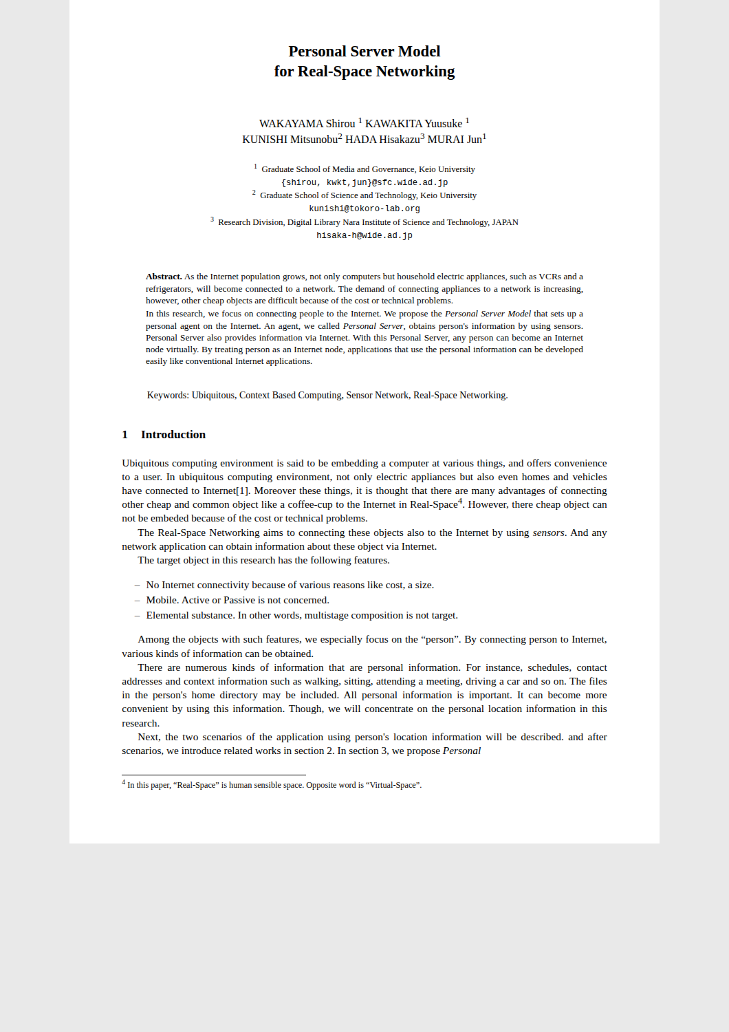Personal Server Model
for Real-Space Networking
WAKAYAMA Shirou 1 KAWAKITA Yuusuke 1
KUNISHI Mitsunobu2 HADA Hisakazu3 MURAI Jun1
1 Graduate School of Media and Governance, Keio University
{shirou, kwkt,jun}@sfc.wide.ad.jp
2 Graduate School of Science and Technology, Keio University
kunishi@tokoro-lab.org
3 Research Division, Digital Library Nara Institute of Science and Technology, JAPAN
hisaka-h@wide.ad.jp
Abstract. As the Internet population grows, not only computers but household electric appliances, such as VCRs and a refrigerators, will become connected to a network. The demand of connecting appliances to a network is increasing, however, other cheap objects are difficult because of the cost or technical problems.
In this research, we focus on connecting people to the Internet. We propose the Personal Server Model that sets up a personal agent on the Internet. An agent, we called Personal Server, obtains person's information by using sensors. Personal Server also provides information via Internet. With this Personal Server, any person can become an Internet node virtually. By treating person as an Internet node, applications that use the personal information can be developed easily like conventional Internet applications.
Keywords: Ubiquitous, Context Based Computing, Sensor Network, Real-Space Networking.
1 Introduction
Ubiquitous computing environment is said to be embedding a computer at various things, and offers convenience to a user. In ubiquitous computing environment, not only electric appliances but also even homes and vehicles have connected to Internet[1]. Moreover these things, it is thought that there are many advantages of connecting other cheap and common object like a coffee-cup to the Internet in Real-Space4. However, there cheap object can not be embeded because of the cost or technical problems.
The Real-Space Networking aims to connecting these objects also to the Internet by using sensors. And any network application can obtain information about these object via Internet.
The target object in this research has the following features.
No Internet connectivity because of various reasons like cost, a size.
Mobile. Active or Passive is not concerned.
Elemental substance. In other words, multistage composition is not target.
Among the objects with such features, we especially focus on the “person”. By connecting person to Internet, various kinds of information can be obtained.
There are numerous kinds of information that are personal information. For instance, schedules, contact addresses and context information such as walking, sitting, attending a meeting, driving a car and so on. The files in the person's home directory may be included. All personal information is important. It can become more convenient by using this information. Though, we will concentrate on the personal location information in this research.
Next, the two scenarios of the application using person's location information will be described. and after scenarios, we introduce related works in section 2. In section 3, we propose Personal
4 In this paper, “Real-Space” is human sensible space. Opposite word is “Virtual-Space”.